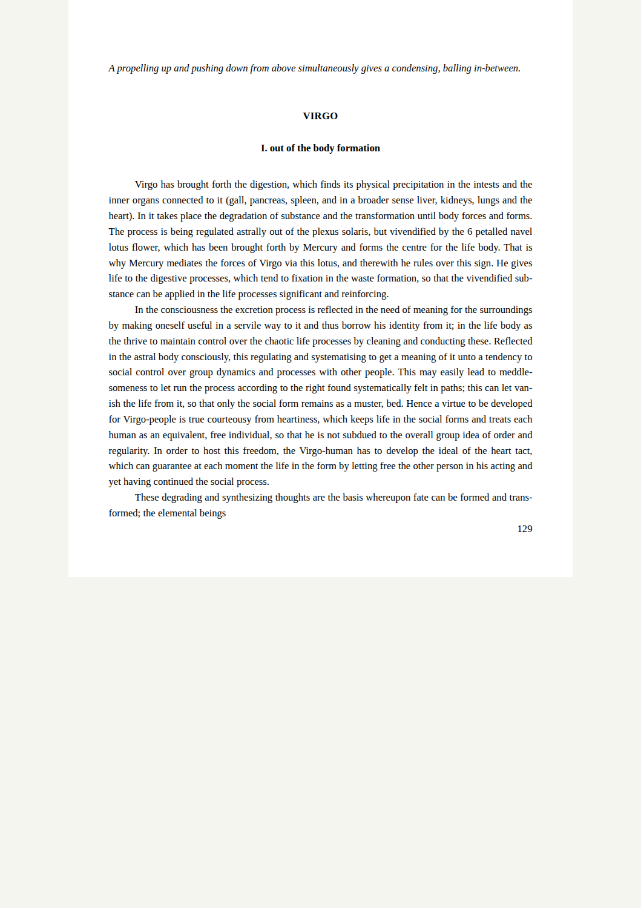A propelling up and pushing down from above simultaneously gives a condensing, balling in-between.
VIRGO
I. out of the body formation
Virgo has brought forth the digestion, which finds its physical precipitation in the intests and the inner organs connected to it (gall, pancreas, spleen, and in a broader sense liver, kidneys, lungs and the heart). In it takes place the degradation of substance and the transformation until body forces and forms. The process is being regulated astrally out of the plexus solaris, but vivendified by the 6 petalled navel lotus flower, which has been brought forth by Mercury and forms the centre for the life body. That is why Mercury mediates the forces of Virgo via this lotus, and therewith he rules over this sign. He gives life to the digestive processes, which tend to fixation in the waste formation, so that the vivendified substance can be applied in the life processes significant and reinforcing.
In the consciousness the excretion process is reflected in the need of meaning for the surroundings by making oneself useful in a servile way to it and thus borrow his identity from it; in the life body as the thrive to maintain control over the chaotic life processes by cleaning and conducting these. Reflected in the astral body consciously, this regulating and systematising to get a meaning of it unto a tendency to social control over group dynamics and processes with other people. This may easily lead to meddlesomeness to let run the process according to the right found systematically felt in paths; this can let vanish the life from it, so that only the social form remains as a muster, bed. Hence a virtue to be developed for Virgo-people is true courteousy from heartiness, which keeps life in the social forms and treats each human as an equivalent, free individual, so that he is not subdued to the overall group idea of order and regularity. In order to host this freedom, the Virgo-human has to develop the ideal of the heart tact, which can guarantee at each moment the life in the form by letting free the other person in his acting and yet having continued the social process.
These degrading and synthesizing thoughts are the basis whereupon fate can be formed and transformed; the elemental beings
129